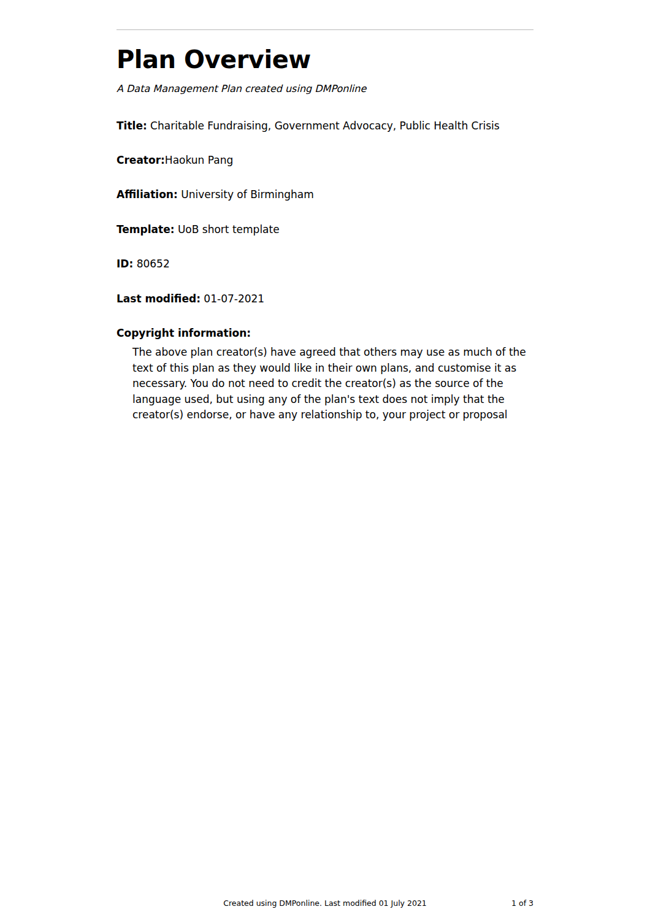Plan Overview
A Data Management Plan created using DMPonline
Title: Charitable Fundraising, Government Advocacy, Public Health Crisis
Creator: Haokun Pang
Affiliation: University of Birmingham
Template: UoB short template
ID: 80652
Last modified: 01-07-2021
Copyright information:
The above plan creator(s) have agreed that others may use as much of the text of this plan as they would like in their own plans, and customise it as necessary. You do not need to credit the creator(s) as the source of the language used, but using any of the plan's text does not imply that the creator(s) endorse, or have any relationship to, your project or proposal
Created using DMPonline. Last modified 01 July 2021
1 of 3